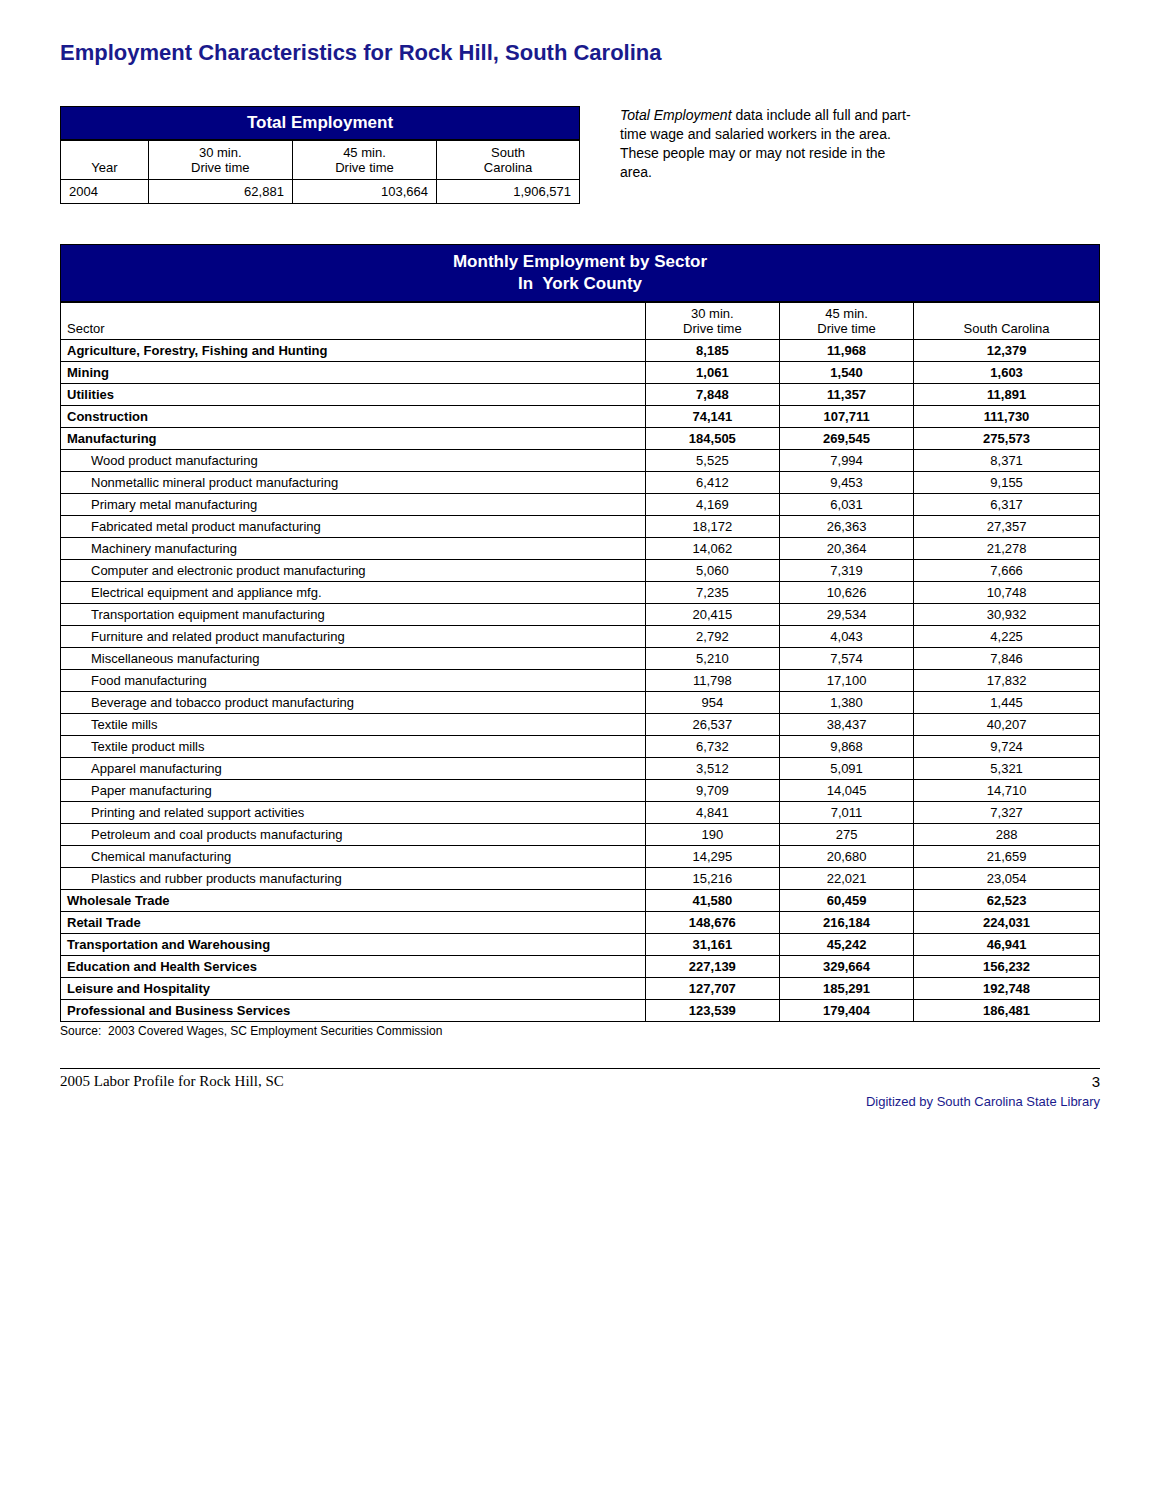Employment Characteristics for Rock Hill, South Carolina
Total Employment
| Year | 30 min. Drive time | 45 min. Drive time | South Carolina |
| --- | --- | --- | --- |
| 2004 | 62,881 | 103,664 | 1,906,571 |
Total Employment data include all full and part-time wage and salaried workers in the area. These people may or may not reside in the area.
Monthly Employment by Sector In York County
| Sector | 30 min. Drive time | 45 min. Drive time | South Carolina |
| --- | --- | --- | --- |
| Agriculture, Forestry, Fishing and Hunting | 8,185 | 11,968 | 12,379 |
| Mining | 1,061 | 1,540 | 1,603 |
| Utilities | 7,848 | 11,357 | 11,891 |
| Construction | 74,141 | 107,711 | 111,730 |
| Manufacturing | 184,505 | 269,545 | 275,573 |
| Wood product manufacturing | 5,525 | 7,994 | 8,371 |
| Nonmetallic mineral product manufacturing | 6,412 | 9,453 | 9,155 |
| Primary metal manufacturing | 4,169 | 6,031 | 6,317 |
| Fabricated metal product manufacturing | 18,172 | 26,363 | 27,357 |
| Machinery manufacturing | 14,062 | 20,364 | 21,278 |
| Computer and electronic product manufacturing | 5,060 | 7,319 | 7,666 |
| Electrical equipment and appliance mfg. | 7,235 | 10,626 | 10,748 |
| Transportation equipment manufacturing | 20,415 | 29,534 | 30,932 |
| Furniture and related product manufacturing | 2,792 | 4,043 | 4,225 |
| Miscellaneous manufacturing | 5,210 | 7,574 | 7,846 |
| Food manufacturing | 11,798 | 17,100 | 17,832 |
| Beverage and tobacco product manufacturing | 954 | 1,380 | 1,445 |
| Textile mills | 26,537 | 38,437 | 40,207 |
| Textile product mills | 6,732 | 9,868 | 9,724 |
| Apparel manufacturing | 3,512 | 5,091 | 5,321 |
| Paper manufacturing | 9,709 | 14,045 | 14,710 |
| Printing and related support activities | 4,841 | 7,011 | 7,327 |
| Petroleum and coal products manufacturing | 190 | 275 | 288 |
| Chemical manufacturing | 14,295 | 20,680 | 21,659 |
| Plastics and rubber products manufacturing | 15,216 | 22,021 | 23,054 |
| Wholesale Trade | 41,580 | 60,459 | 62,523 |
| Retail Trade | 148,676 | 216,184 | 224,031 |
| Transportation and Warehousing | 31,161 | 45,242 | 46,941 |
| Education and Health Services | 227,139 | 329,664 | 156,232 |
| Leisure and Hospitality | 127,707 | 185,291 | 192,748 |
| Professional and Business Services | 123,539 | 179,404 | 186,481 |
Source: 2003 Covered Wages, SC Employment Securities Commission
2005 Labor Profile for Rock Hill, SC
3
Digitized by South Carolina State Library